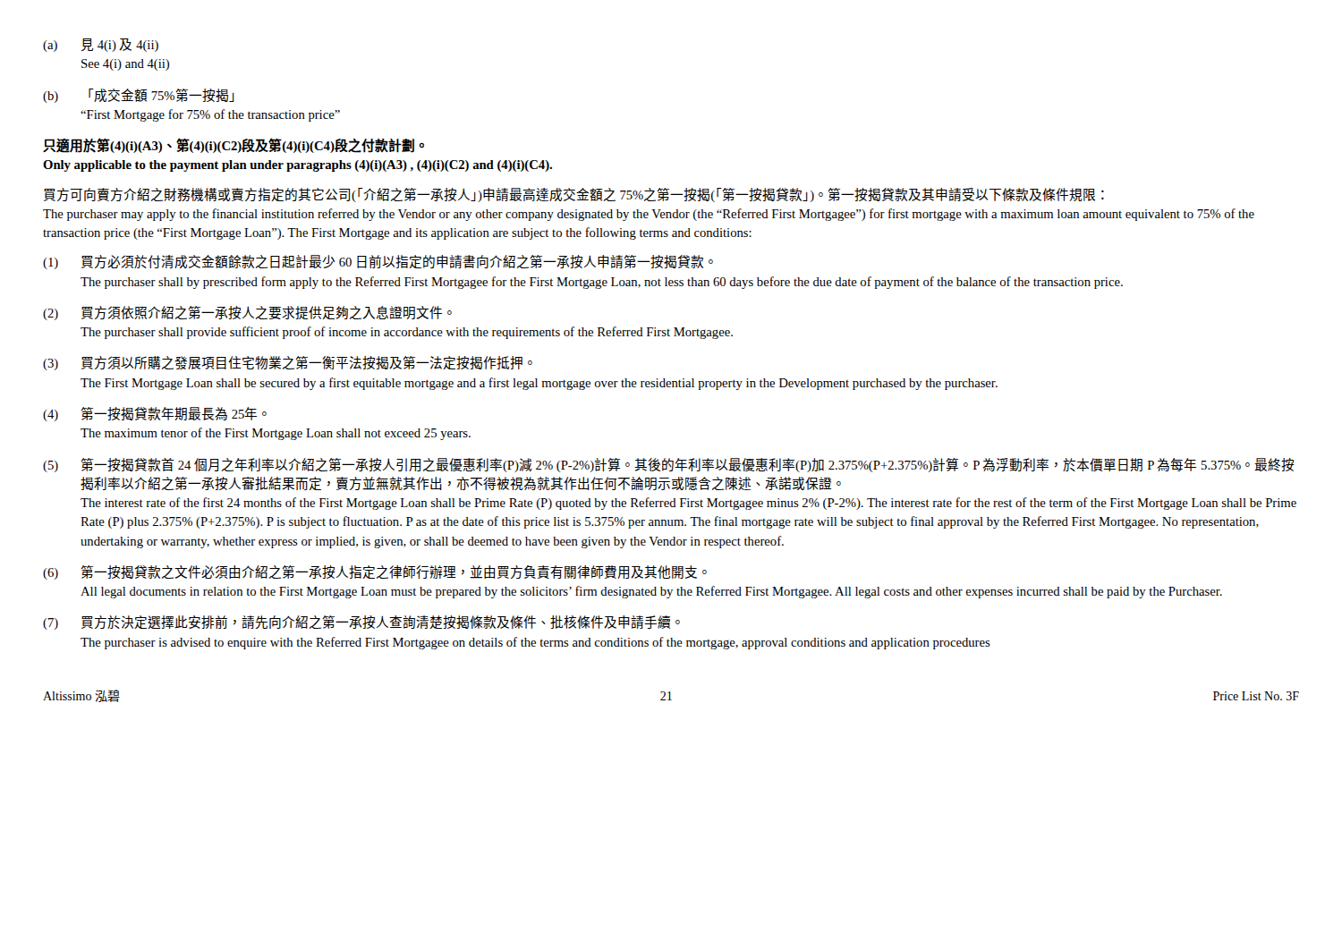(a)
見 4(i) 及 4(ii) See 4(i) and 4(ii)
(b)
「成交金額 75%第一按揭」 “First Mortgage for 75% of the transaction price”
只適用於第(4)(i)(A3)、第(4)(i)(C2)段及第(4)(i)(C4)段之付款計劃。 Only applicable to the payment plan under paragraphs (4)(i)(A3) , (4)(i)(C2) and (4)(i)(C4).
買方可向賣方介紹之財務機構或賣方指定的其它公司(「介紹之第一承按人」)申請最高達成交金額之 75%之第一按揭(「第一按揭貸款」)。第一按揭貸款及其申請受以下條款及條件規限： The purchaser may apply to the financial institution referred by the Vendor or any other company designated by the Vendor (the “Referred First Mortgagee”) for first mortgage with a maximum loan amount equivalent to 75% of the transaction price (the “First Mortgage Loan”). The First Mortgage and its application are subject to the following terms and conditions:
(1)
買方必須於付清成交金額餘款之日起計最少 60 日前以指定的申請書向介紹之第一承按人申請第一按揭貸款。 The purchaser shall by prescribed form apply to the Referred First Mortgagee for the First Mortgage Loan, not less than 60 days before the due date of payment of the balance of the transaction price.
(2)
買方須依照介紹之第一承按人之要求提供足夠之入息證明文件。 The purchaser shall provide sufficient proof of income in accordance with the requirements of the Referred First Mortgagee.
(3)
買方須以所購之發展項目住宅物業之第一衡平法按揭及第一法定按揭作抵押。 The First Mortgage Loan shall be secured by a first equitable mortgage and a first legal mortgage over the residential property in the Development purchased by the purchaser.
(4)
第一按揭貸款年期最長為 25年。 The maximum tenor of the First Mortgage Loan shall not exceed 25 years.
(5)
第一按揭貸款首 24 個月之年利率以介紹之第一承按人引用之最優惠利率(P)減 2% (P-2%)計算。其後的年利率以最優惠利率(P)加 2.375%(P+2.375%)計算。P 為浮動利率，於本價單日期 P 為每年 5.375%。最終按揭利率以介紹之第一承按人審批結果而定，賣方並無就其作出，亦不得被視為就其作出任何不論明示或隱含之陳述、承諾或保證。 The interest rate of the first 24 months of the First Mortgage Loan shall be Prime Rate (P) quoted by the Referred First Mortgagee minus 2% (P-2%). The interest rate for the rest of the term of the First Mortgage Loan shall be Prime Rate (P) plus 2.375% (P+2.375%). P is subject to fluctuation. P as at the date of this price list is 5.375% per annum. The final mortgage rate will be subject to final approval by the Referred First Mortgagee. No representation, undertaking or warranty, whether express or implied, is given, or shall be deemed to have been given by the Vendor in respect thereof.
(6)
第一按揭貸款之文件必須由介紹之第一承按人指定之律師行辦理，並由買方負責有關律師費用及其他開支。 All legal documents in relation to the First Mortgage Loan must be prepared by the solicitors’ firm designated by the Referred First Mortgagee. All legal costs and other expenses incurred shall be paid by the Purchaser.
(7)
買方於決定選擇此安排前，請先向介紹之第一承按人查詢清楚按揭條款及條件、批核條件及申請手續。 The purchaser is advised to enquire with the Referred First Mortgagee on details of the terms and conditions of the mortgage, approval conditions and application procedures
Altissimo 泓碧
21
Price List No. 3F